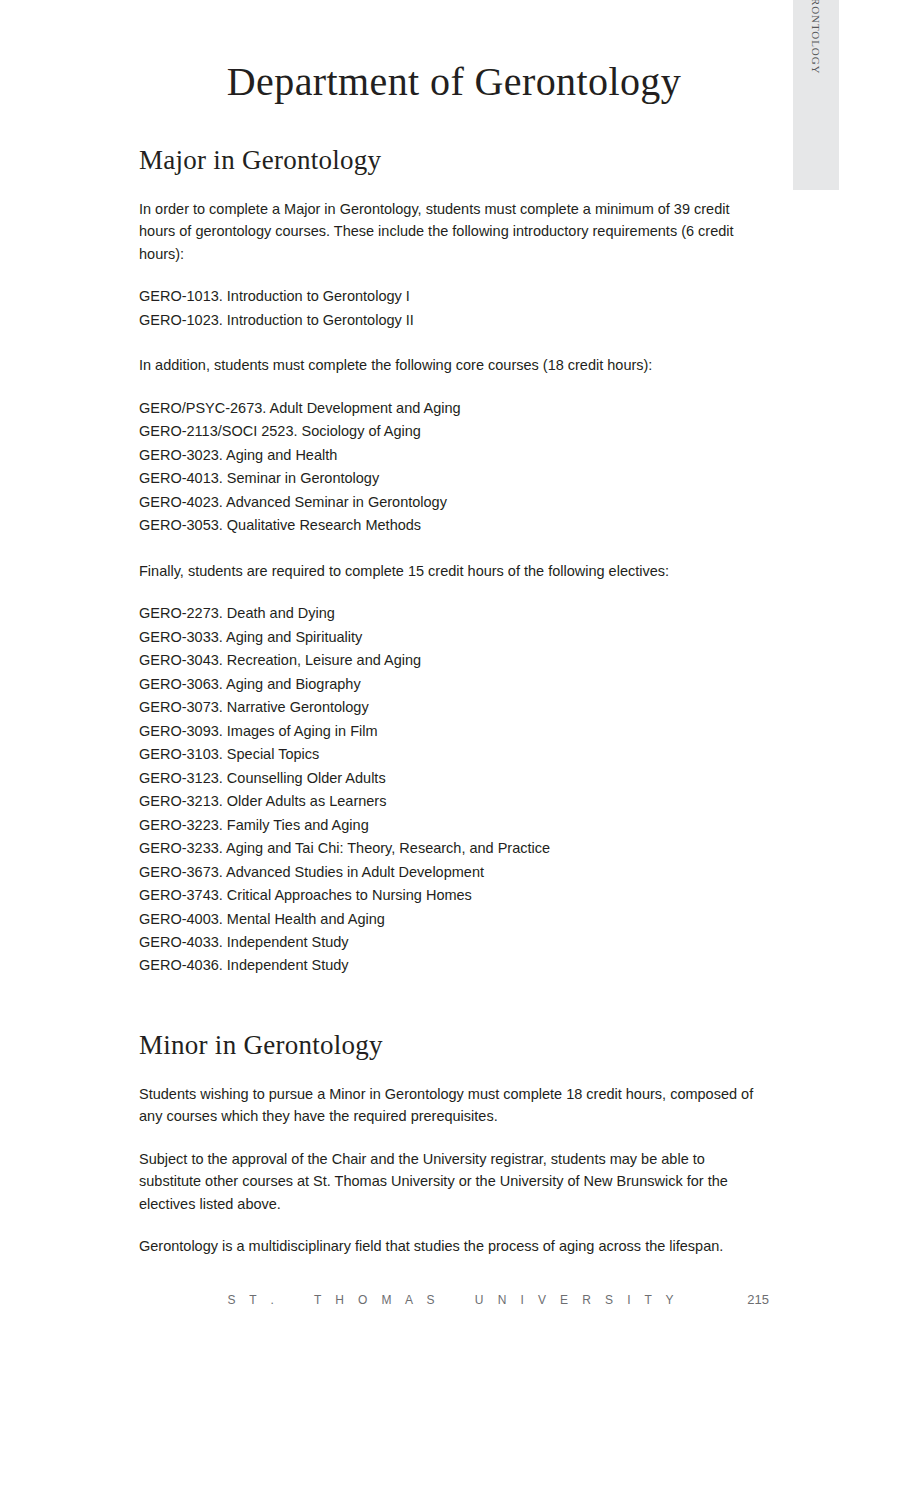Gerontology
Department of Gerontology
Major in Gerontology
In order to complete a Major in Gerontology, students must complete a minimum of 39 credit hours of gerontology courses. These include the following introductory requirements (6 credit hours):
GERO-1013. Introduction to Gerontology I
GERO-1023. Introduction to Gerontology II
In addition, students must complete the following core courses (18 credit hours):
GERO/PSYC-2673. Adult Development and Aging
GERO-2113/SOCI 2523. Sociology of Aging
GERO-3023. Aging and Health
GERO-4013. Seminar in Gerontology
GERO-4023. Advanced Seminar in Gerontology
GERO-3053. Qualitative Research Methods
Finally, students are required to complete 15 credit hours of the following electives:
GERO-2273. Death and Dying
GERO-3033. Aging and Spirituality
GERO-3043. Recreation, Leisure and Aging
GERO-3063. Aging and Biography
GERO-3073. Narrative Gerontology
GERO-3093. Images of Aging in Film
GERO-3103. Special Topics
GERO-3123. Counselling Older Adults
GERO-3213. Older Adults as Learners
GERO-3223. Family Ties and Aging
GERO-3233. Aging and Tai Chi: Theory, Research, and Practice
GERO-3673. Advanced Studies in Adult Development
GERO-3743. Critical Approaches to Nursing Homes
GERO-4003. Mental Health and Aging
GERO-4033. Independent Study
GERO-4036. Independent Study
Minor in Gerontology
Students wishing to pursue a Minor in Gerontology must complete 18 credit hours, composed of any courses which they have the required prerequisites.
Subject to the approval of the Chair and the University registrar, students may be able to substitute other courses at St. Thomas University or the University of New Brunswick for the electives listed above.
Gerontology is a multidisciplinary field that studies the process of aging across the lifespan.
S T . T H O M A S U N I V E R S I T Y
215